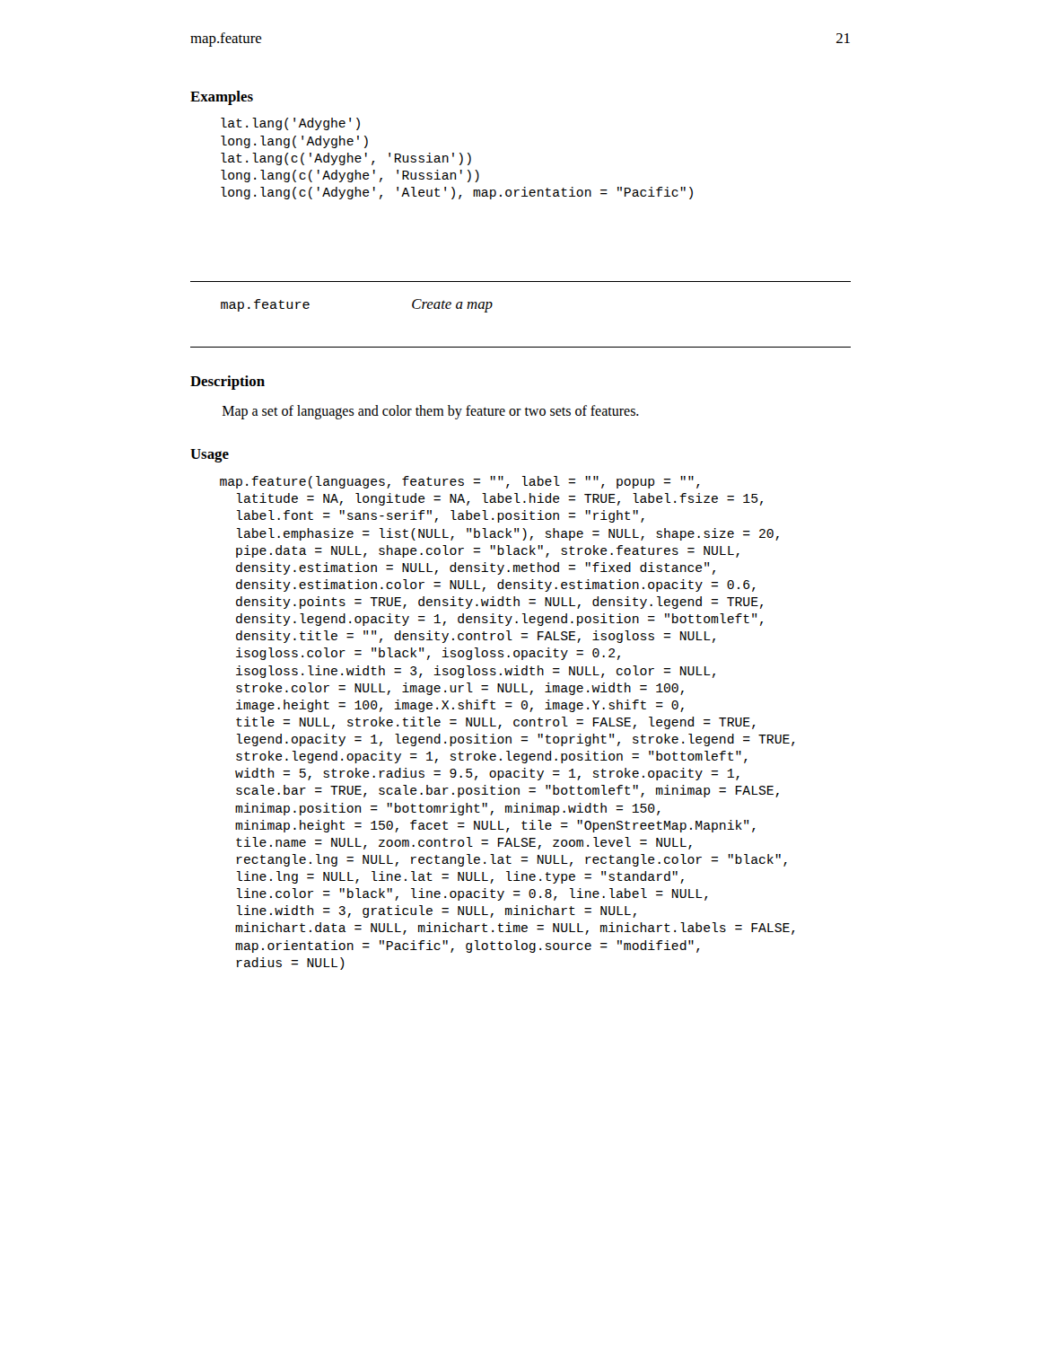map.feature 21
Examples
lat.lang('Adyghe')
long.lang('Adyghe')
lat.lang(c('Adyghe', 'Russian'))
long.lang(c('Adyghe', 'Russian'))
long.lang(c('Adyghe', 'Aleut'), map.orientation = "Pacific")
map.feature Create a map
Description
Map a set of languages and color them by feature or two sets of features.
Usage
map.feature(languages, features = "", label = "", popup = "",
  latitude = NA, longitude = NA, label.hide = TRUE, label.fsize = 15,
  label.font = "sans-serif", label.position = "right",
  label.emphasize = list(NULL, "black"), shape = NULL, shape.size = 20,
  pipe.data = NULL, shape.color = "black", stroke.features = NULL,
  density.estimation = NULL, density.method = "fixed distance",
  density.estimation.color = NULL, density.estimation.opacity = 0.6,
  density.points = TRUE, density.width = NULL, density.legend = TRUE,
  density.legend.opacity = 1, density.legend.position = "bottomleft",
  density.title = "", density.control = FALSE, isogloss = NULL,
  isogloss.color = "black", isogloss.opacity = 0.2,
  isogloss.line.width = 3, isogloss.width = NULL, color = NULL,
  stroke.color = NULL, image.url = NULL, image.width = 100,
  image.height = 100, image.X.shift = 0, image.Y.shift = 0,
  title = NULL, stroke.title = NULL, control = FALSE, legend = TRUE,
  legend.opacity = 1, legend.position = "topright", stroke.legend = TRUE,
  stroke.legend.opacity = 1, stroke.legend.position = "bottomleft",
  width = 5, stroke.radius = 9.5, opacity = 1, stroke.opacity = 1,
  scale.bar = TRUE, scale.bar.position = "bottomleft", minimap = FALSE,
  minimap.position = "bottomright", minimap.width = 150,
  minimap.height = 150, facet = NULL, tile = "OpenStreetMap.Mapnik",
  tile.name = NULL, zoom.control = FALSE, zoom.level = NULL,
  rectangle.lng = NULL, rectangle.lat = NULL, rectangle.color = "black",
  line.lng = NULL, line.lat = NULL, line.type = "standard",
  line.color = "black", line.opacity = 0.8, line.label = NULL,
  line.width = 3, graticule = NULL, minichart = NULL,
  minichart.data = NULL, minichart.time = NULL, minichart.labels = FALSE,
  map.orientation = "Pacific", glottolog.source = "modified",
  radius = NULL)